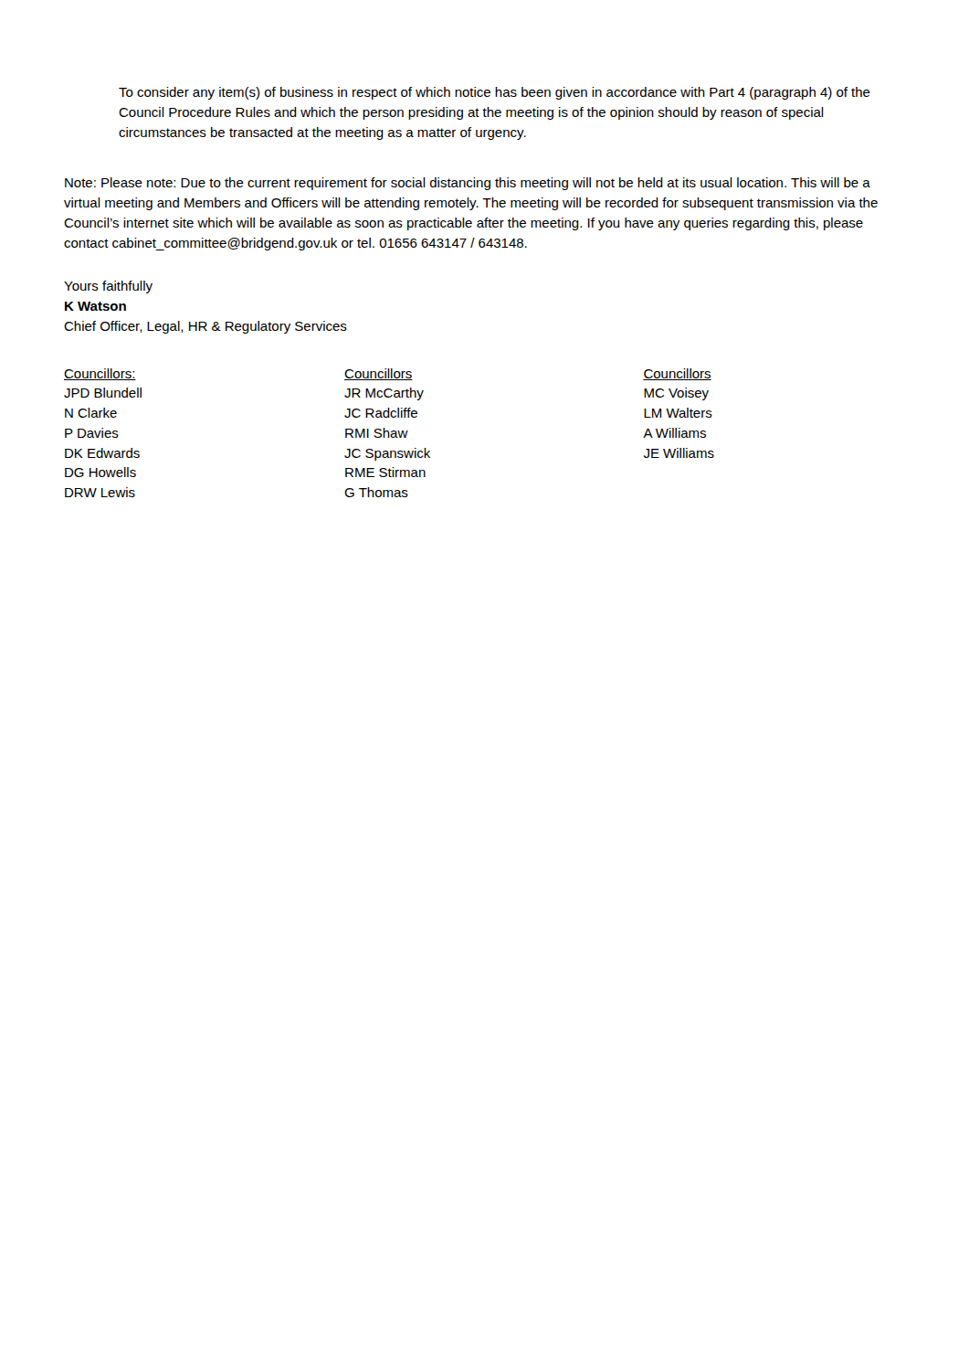To consider any item(s) of business in respect of which notice has been given in accordance with Part 4 (paragraph 4) of the Council Procedure Rules and which the person presiding at the meeting is of the opinion should by reason of special circumstances be transacted at the meeting as a matter of urgency.
Note: Please note: Due to the current requirement for social distancing this meeting will not be held at its usual location. This will be a virtual meeting and Members and Officers will be attending remotely. The meeting will be recorded for subsequent transmission via the Council’s internet site which will be available as soon as practicable after the meeting. If you have any queries regarding this, please contact cabinet_committee@bridgend.gov.uk or tel. 01656 643147 / 643148.
Yours faithfully
K Watson
Chief Officer, Legal, HR & Regulatory Services
| Councillors: | Councillors | Councillors |
| JPD Blundell | JR McCarthy | MC Voisey |
| N Clarke | JC Radcliffe | LM Walters |
| P Davies | RMI Shaw | A Williams |
| DK Edwards | JC Spanswick | JE Williams |
| DG Howells | RME Stirman | |
| DRW Lewis | G Thomas | |